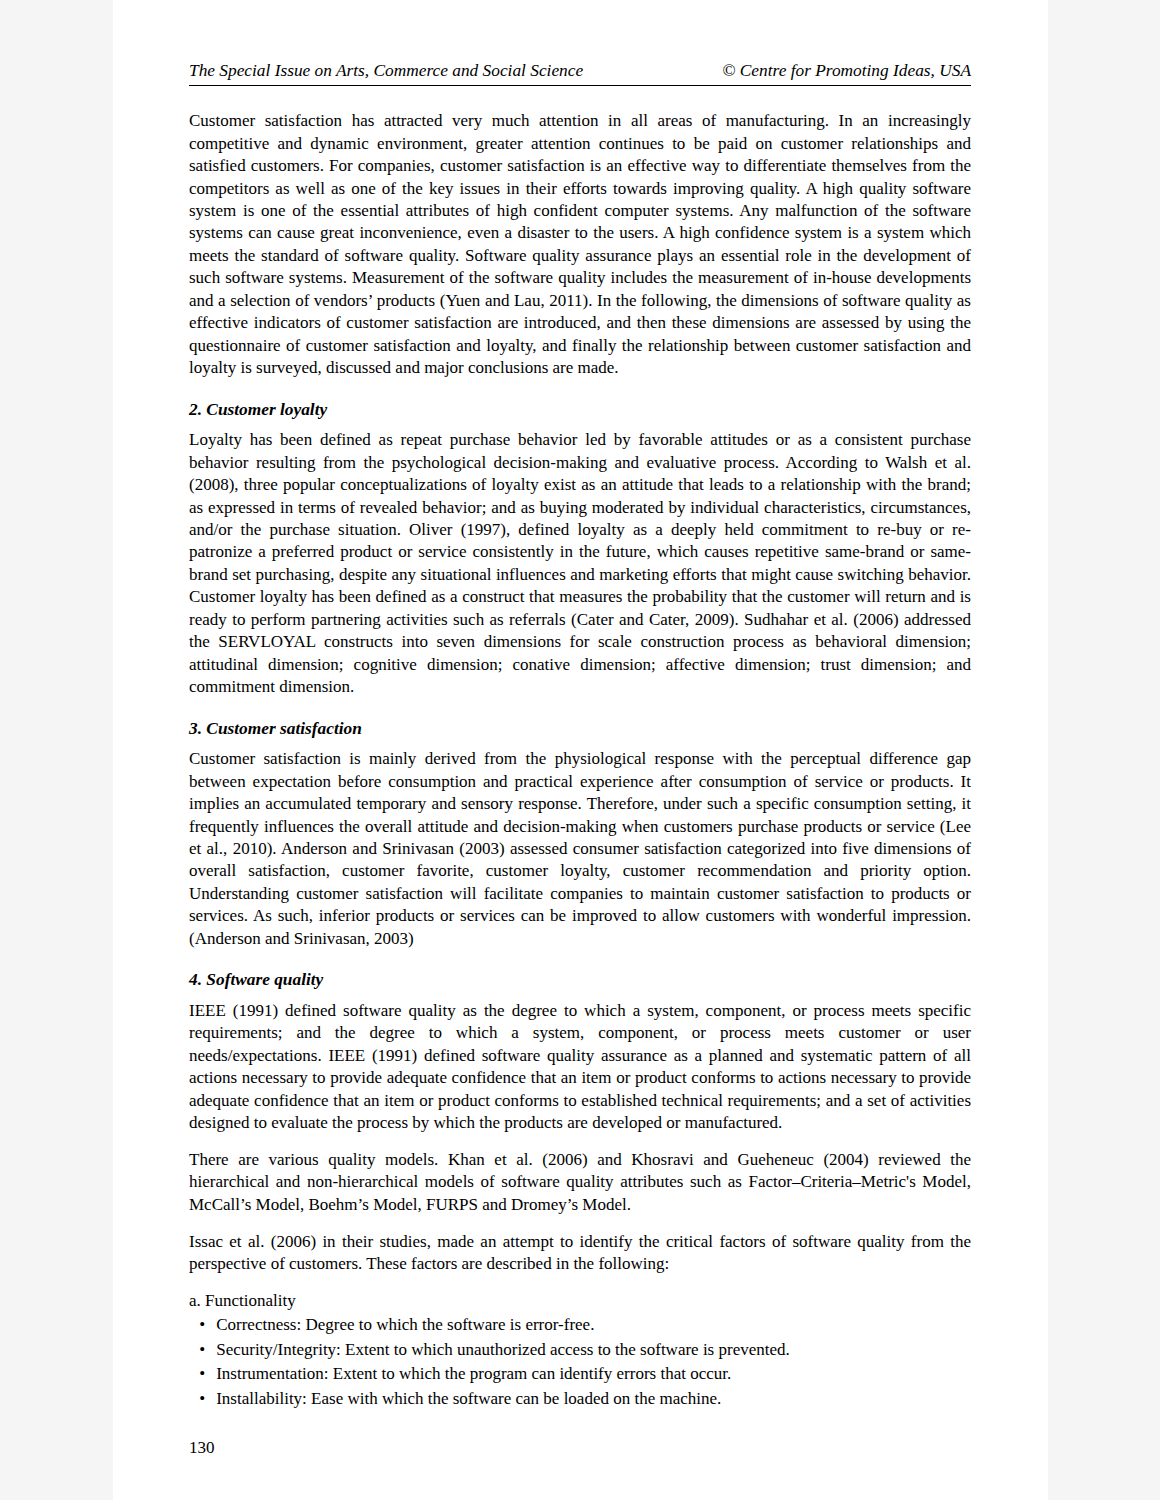The Special Issue on Arts, Commerce and Social Science © Centre for Promoting Ideas, USA
Customer satisfaction has attracted very much attention in all areas of manufacturing. In an increasingly competitive and dynamic environment, greater attention continues to be paid on customer relationships and satisfied customers. For companies, customer satisfaction is an effective way to differentiate themselves from the competitors as well as one of the key issues in their efforts towards improving quality. A high quality software system is one of the essential attributes of high confident computer systems. Any malfunction of the software systems can cause great inconvenience, even a disaster to the users. A high confidence system is a system which meets the standard of software quality. Software quality assurance plays an essential role in the development of such software systems. Measurement of the software quality includes the measurement of in-house developments and a selection of vendors’ products (Yuen and Lau, 2011). In the following, the dimensions of software quality as effective indicators of customer satisfaction are introduced, and then these dimensions are assessed by using the questionnaire of customer satisfaction and loyalty, and finally the relationship between customer satisfaction and loyalty is surveyed, discussed and major conclusions are made.
2. Customer loyalty
Loyalty has been defined as repeat purchase behavior led by favorable attitudes or as a consistent purchase behavior resulting from the psychological decision-making and evaluative process. According to Walsh et al. (2008), three popular conceptualizations of loyalty exist as an attitude that leads to a relationship with the brand; as expressed in terms of revealed behavior; and as buying moderated by individual characteristics, circumstances, and/or the purchase situation. Oliver (1997), defined loyalty as a deeply held commitment to re-buy or re-patronize a preferred product or service consistently in the future, which causes repetitive same-brand or same-brand set purchasing, despite any situational influences and marketing efforts that might cause switching behavior. Customer loyalty has been defined as a construct that measures the probability that the customer will return and is ready to perform partnering activities such as referrals (Cater and Cater, 2009). Sudhahar et al. (2006) addressed the SERVLOYAL constructs into seven dimensions for scale construction process as behavioral dimension; attitudinal dimension; cognitive dimension; conative dimension; affective dimension; trust dimension; and commitment dimension.
3. Customer satisfaction
Customer satisfaction is mainly derived from the physiological response with the perceptual difference gap between expectation before consumption and practical experience after consumption of service or products. It implies an accumulated temporary and sensory response. Therefore, under such a specific consumption setting, it frequently influences the overall attitude and decision-making when customers purchase products or service (Lee et al., 2010). Anderson and Srinivasan (2003) assessed consumer satisfaction categorized into five dimensions of overall satisfaction, customer favorite, customer loyalty, customer recommendation and priority option. Understanding customer satisfaction will facilitate companies to maintain customer satisfaction to products or services. As such, inferior products or services can be improved to allow customers with wonderful impression. (Anderson and Srinivasan, 2003)
4. Software quality
IEEE (1991) defined software quality as the degree to which a system, component, or process meets specific requirements; and the degree to which a system, component, or process meets customer or user needs/expectations. IEEE (1991) defined software quality assurance as a planned and systematic pattern of all actions necessary to provide adequate confidence that an item or product conforms to actions necessary to provide adequate confidence that an item or product conforms to established technical requirements; and a set of activities designed to evaluate the process by which the products are developed or manufactured.
There are various quality models. Khan et al. (2006) and Khosravi and Gueheneuc (2004) reviewed the hierarchical and non-hierarchical models of software quality attributes such as Factor–Criteria–Metric's Model, McCall’s Model, Boehm’s Model, FURPS and Dromey’s Model.
Issac et al. (2006) in their studies, made an attempt to identify the critical factors of software quality from the perspective of customers. These factors are described in the following:
a. Functionality
Correctness: Degree to which the software is error-free.
Security/Integrity: Extent to which unauthorized access to the software is prevented.
Instrumentation: Extent to which the program can identify errors that occur.
Installability: Ease with which the software can be loaded on the machine.
130